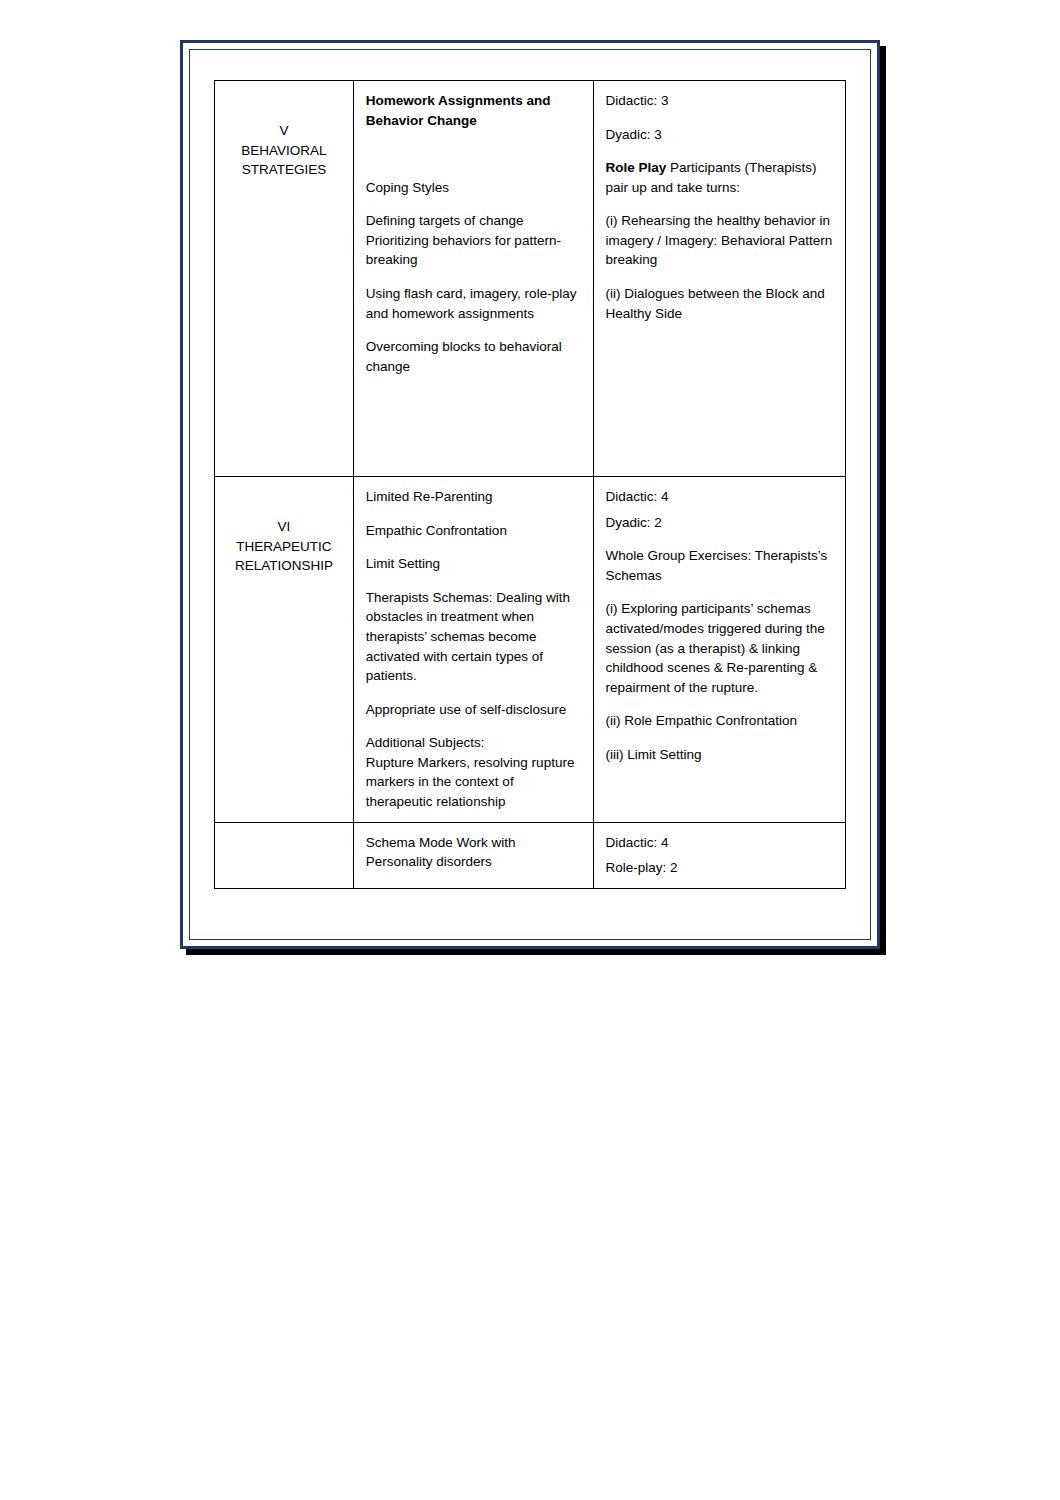| V BEHAVIORAL STRATEGIES | Homework Assignments and Behavior Change Coping Styles Defining targets of change Prioritizing behaviors for pattern-breaking Using flash card, imagery, role-play and homework assignments Overcoming blocks to behavioral change | Didactic: 3 Dyadic: 3 Role Play Participants (Therapists) pair up and take turns: (i) Rehearsing the healthy behavior in imagery / Imagery: Behavioral Pattern breaking (ii) Dialogues between the Block and Healthy Side |
| VI THERAPEUTIC RELATIONSHIP | Limited Re-Parenting Empathic Confrontation Limit Setting Therapists Schemas: Dealing with obstacles in treatment when therapists’ schemas become activated with certain types of patients. Appropriate use of self-disclosure Additional Subjects: Rupture Markers, resolving rupture markers in the context of therapeutic relationship | Didactic: 4 Dyadic: 2 Whole Group Exercises: Therapists’s Schemas (i) Exploring participants’ schemas activated/modes triggered during the session (as a therapist) & linking childhood scenes & Re-parenting & repairment of the rupture. (ii) Role Empathic Confrontation (iii) Limit Setting |
| | Schema Mode Work with Personality disorders | Didactic: 4 Role-play: 2 |